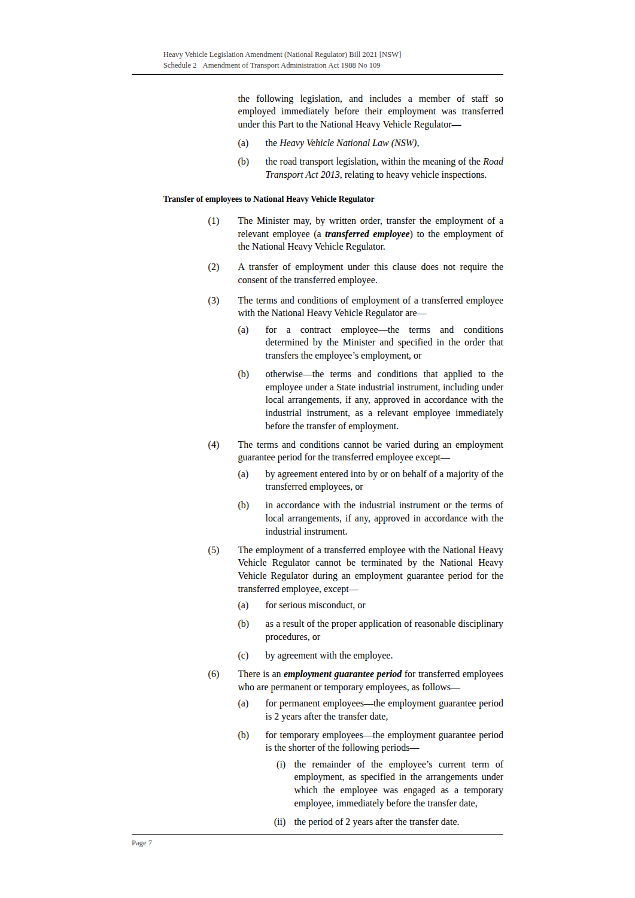Heavy Vehicle Legislation Amendment (National Regulator) Bill 2021 [NSW]
Schedule 2 Amendment of Transport Administration Act 1988 No 109
the following legislation, and includes a member of staff so employed immediately before their employment was transferred under this Part to the National Heavy Vehicle Regulator—
(a) the Heavy Vehicle National Law (NSW),
(b) the road transport legislation, within the meaning of the Road Transport Act 2013, relating to heavy vehicle inspections.
Transfer of employees to National Heavy Vehicle Regulator
(1) The Minister may, by written order, transfer the employment of a relevant employee (a transferred employee) to the employment of the National Heavy Vehicle Regulator.
(2) A transfer of employment under this clause does not require the consent of the transferred employee.
(3) The terms and conditions of employment of a transferred employee with the National Heavy Vehicle Regulator are—
(a) for a contract employee—the terms and conditions determined by the Minister and specified in the order that transfers the employee’s employment, or
(b) otherwise—the terms and conditions that applied to the employee under a State industrial instrument, including under local arrangements, if any, approved in accordance with the industrial instrument, as a relevant employee immediately before the transfer of employment.
(4) The terms and conditions cannot be varied during an employment guarantee period for the transferred employee except—
(a) by agreement entered into by or on behalf of a majority of the transferred employees, or
(b) in accordance with the industrial instrument or the terms of local arrangements, if any, approved in accordance with the industrial instrument.
(5) The employment of a transferred employee with the National Heavy Vehicle Regulator cannot be terminated by the National Heavy Vehicle Regulator during an employment guarantee period for the transferred employee, except—
(a) for serious misconduct, or
(b) as a result of the proper application of reasonable disciplinary procedures, or
(c) by agreement with the employee.
(6) There is an employment guarantee period for transferred employees who are permanent or temporary employees, as follows—
(a) for permanent employees—the employment guarantee period is 2 years after the transfer date,
(b) for temporary employees—the employment guarantee period is the shorter of the following periods—
(i) the remainder of the employee’s current term of employment, as specified in the arrangements under which the employee was engaged as a temporary employee, immediately before the transfer date,
(ii) the period of 2 years after the transfer date.
Page 7